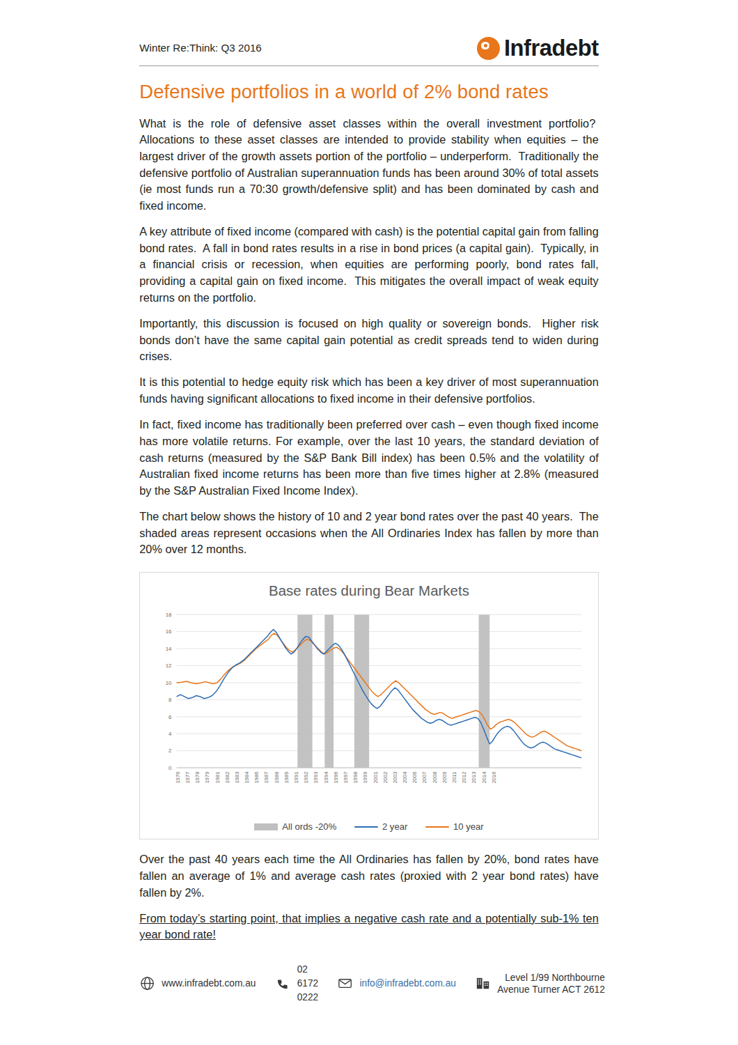Winter Re:Think: Q3 2016
Infra debt
Defensive portfolios in a world of 2% bond rates
What is the role of defensive asset classes within the overall investment portfolio? Allocations to these asset classes are intended to provide stability when equities – the largest driver of the growth assets portion of the portfolio – underperform. Traditionally the defensive portfolio of Australian superannuation funds has been around 30% of total assets (ie most funds run a 70:30 growth/defensive split) and has been dominated by cash and fixed income.
A key attribute of fixed income (compared with cash) is the potential capital gain from falling bond rates. A fall in bond rates results in a rise in bond prices (a capital gain). Typically, in a financial crisis or recession, when equities are performing poorly, bond rates fall, providing a capital gain on fixed income. This mitigates the overall impact of weak equity returns on the portfolio.
Importantly, this discussion is focused on high quality or sovereign bonds. Higher risk bonds don’t have the same capital gain potential as credit spreads tend to widen during crises.
It is this potential to hedge equity risk which has been a key driver of most superannuation funds having significant allocations to fixed income in their defensive portfolios.
In fact, fixed income has traditionally been preferred over cash – even though fixed income has more volatile returns. For example, over the last 10 years, the standard deviation of cash returns (measured by the S&P Bank Bill index) has been 0.5% and the volatility of Australian fixed income returns has been more than five times higher at 2.8% (measured by the S&P Australian Fixed Income Index).
The chart below shows the history of 10 and 2 year bond rates over the past 40 years. The shaded areas represent occasions when the All Ordinaries Index has fallen by more than 20% over 12 months.
Base rates during Bear Markets
18 16 14 12 10 8 6 4 2 0 1976 1977 1978 1979 1981 1982 1983 1984 1986 1987 1988 1989 1991 1992 1993 1994 1996 1997 1998 1999 2001 2002 2003 2004 2006 2007 2008 2009 2011 2012 2013 2014 2016
All ords -20% 2 year 10 year
Over the past 40 years each time the All Ordinaries has fallen by 20%, bond rates have fallen an average of 1% and average cash rates (proxied with 2 year bond rates) have fallen by 2%.
From today’s starting point, that implies a negative cash rate and a potentially sub-1% ten year bond rate!
www.infradebt.com.au 02 6172 0222 info@infradebt.com.au Level 1/99 Northbourne
Avenue Turner ACT 2612